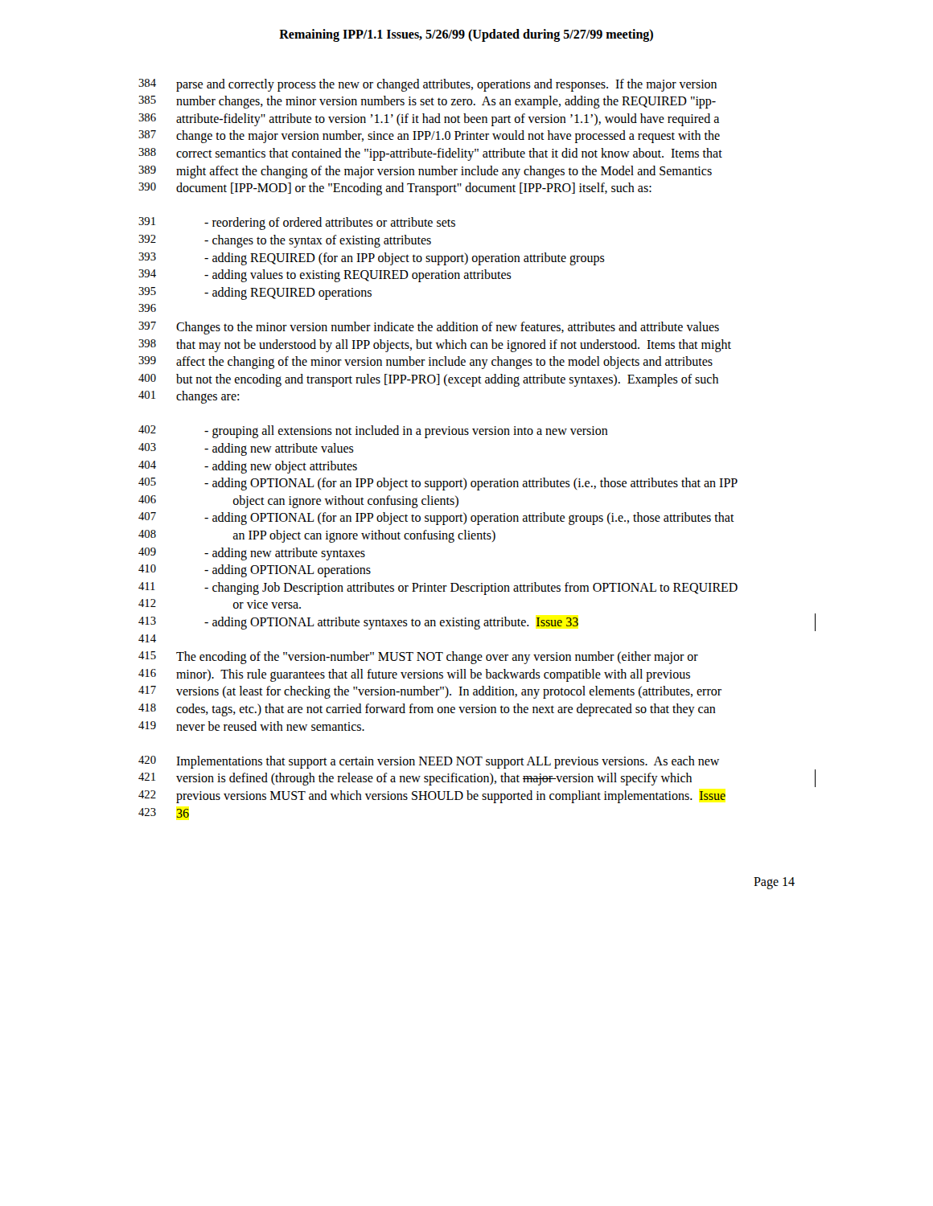Remaining IPP/1.1 Issues, 5/26/99 (Updated during 5/27/99 meeting)
384 parse and correctly process the new or changed attributes, operations and responses. If the major version
385 number changes, the minor version numbers is set to zero. As an example, adding the REQUIRED "ipp-
386 attribute-fidelity" attribute to version ’1.1’ (if it had not been part of version ’1.1’), would have required a
387 change to the major version number, since an IPP/1.0 Printer would not have processed a request with the
388 correct semantics that contained the "ipp-attribute-fidelity" attribute that it did not know about. Items that
389 might affect the changing of the major version number include any changes to the Model and Semantics
390 document [IPP-MOD] or the "Encoding and Transport" document [IPP-PRO] itself, such as:
391- reordering of ordered attributes or attribute sets
392- changes to the syntax of existing attributes
393- adding REQUIRED (for an IPP object to support) operation attribute groups
394- adding values to existing REQUIRED operation attributes
395- adding REQUIRED operations
396
397 Changes to the minor version number indicate the addition of new features, attributes and attribute values
398 that may not be understood by all IPP objects, but which can be ignored if not understood. Items that might
399 affect the changing of the minor version number include any changes to the model objects and attributes
400 but not the encoding and transport rules [IPP-PRO] (except adding attribute syntaxes). Examples of such
401 changes are:
402- grouping all extensions not included in a previous version into a new version
403- adding new attribute values
404- adding new object attributes
405- adding OPTIONAL (for an IPP object to support) operation attributes (i.e., those attributes that an IPP
406 object can ignore without confusing clients)
407- adding OPTIONAL (for an IPP object to support) operation attribute groups (i.e., those attributes that
408 an IPP object can ignore without confusing clients)
409- adding new attribute syntaxes
410- adding OPTIONAL operations
411- changing Job Description attributes or Printer Description attributes from OPTIONAL to REQUIRED
412 or vice versa.
413- adding OPTIONAL attribute syntaxes to an existing attribute. Issue 33
414
415 The encoding of the "version-number" MUST NOT change over any version number (either major or
416 minor). This rule guarantees that all future versions will be backwards compatible with all previous
417 versions (at least for checking the "version-number"). In addition, any protocol elements (attributes, error
418 codes, tags, etc.) that are not carried forward from one version to the next are deprecated so that they can
419 never be reused with new semantics.
420 Implementations that support a certain version NEED NOT support ALL previous versions. As each new
421 version is defined (through the release of a new specification), that major version will specify which
422 previous versions MUST and which versions SHOULD be supported in compliant implementations. Issue
42336
Page 14